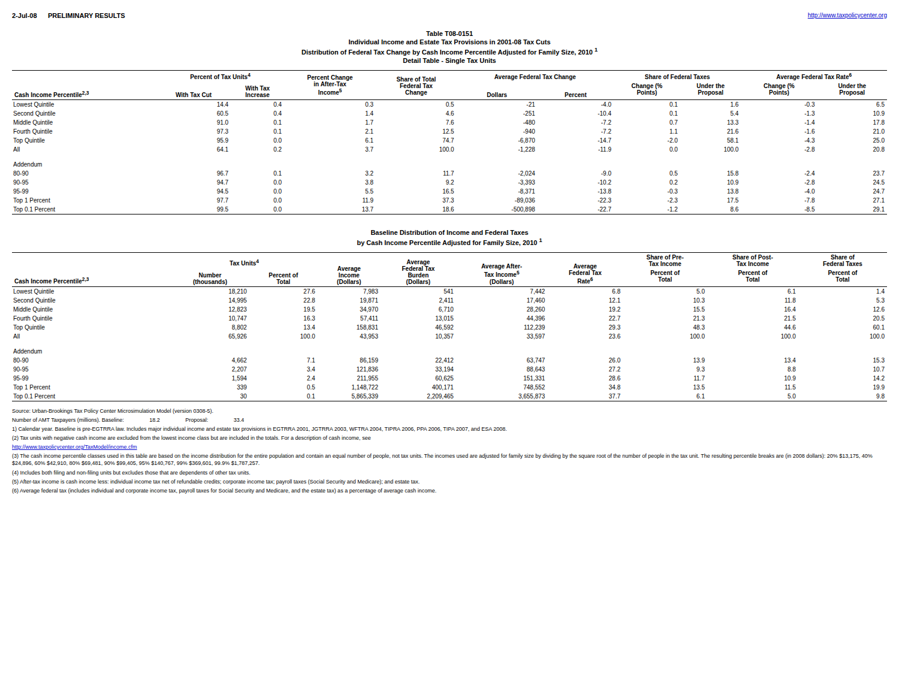2-Jul-08 PRELIMINARY RESULTS http://www.taxpolicycenter.org
Table T08-0151
Individual Income and Estate Tax Provisions in 2001-08 Tax Cuts
Distribution of Federal Tax Change by Cash Income Percentile Adjusted for Family Size, 2010 1
Detail Table - Single Tax Units
| Cash Income Percentile 2,3 | Percent of Tax Units 4 | Percent Change in After-Tax Income 5 | Share of Total Federal Tax Change | Average Federal Tax Change | Share of Federal Taxes | Average Federal Tax Rate 6 |
| --- | --- | --- | --- | --- | --- | --- |
| With Tax Cut | With Tax Increase | Dollars | Percent | Change (% Points) | Under the Proposal | Change (% Points) | Under the Proposal |
| Lowest Quintile | 14.4 | 0.4 | 0.3 | 0.5 | -21 | -4.0 | 0.1 | 1.6 | -0.3 | 6.5 |
| Second Quintile | 60.5 | 0.4 | 1.4 | 4.6 | -251 | -10.4 | 0.1 | 5.4 | -1.3 | 10.9 |
| Middle Quintile | 91.0 | 0.1 | 1.7 | 7.6 | -480 | -7.2 | 0.7 | 13.3 | -1.4 | 17.8 |
| Fourth Quintile | 97.3 | 0.1 | 2.1 | 12.5 | -940 | -7.2 | 1.1 | 21.6 | -1.6 | 21.0 |
| Top Quintile | 95.9 | 0.0 | 6.1 | 74.7 | -6,870 | -14.7 | -2.0 | 58.1 | -4.3 | 25.0 |
| All | 64.1 | 0.2 | 3.7 | 100.0 | -1,228 | -11.9 | 0.0 | 100.0 | -2.8 | 20.8 |
| Addendum | |
| 80-90 | 96.7 | 0.1 | 3.2 | 11.7 | -2,024 | -9.0 | 0.5 | 15.8 | -2.4 | 23.7 |
| 90-95 | 94.7 | 0.0 | 3.8 | 9.2 | -3,393 | -10.2 | 0.2 | 10.9 | -2.8 | 24.5 |
| 95-99 | 94.5 | 0.0 | 5.5 | 16.5 | -8,371 | -13.8 | -0.3 | 13.8 | -4.0 | 24.7 |
| Top 1 Percent | 97.7 | 0.0 | 11.9 | 37.3 | -89,036 | -22.3 | -2.3 | 17.5 | -7.8 | 27.1 |
| Top 0.1 Percent | 99.5 | 0.0 | 13.7 | 18.6 | -500,898 | -22.7 | -1.2 | 8.6 | -8.5 | 29.1 |
Baseline Distribution of Income and Federal Taxes
by Cash Income Percentile Adjusted for Family Size, 2010 1
| Cash Income Percentile 2,3 | Tax Units 4 | Average Income (Dollars) | Average Federal Tax Burden (Dollars) | Average After- Tax Income 5 (Dollars) | Average Federal Tax Rate 6 | Share of Pre- Tax Income | Share of Post- Tax Income | Share of Federal Taxes |
| --- | --- | --- | --- | --- | --- | --- | --- | --- |
| Number (thousands) | Percent of Total | Percent of Total | Percent of Total | Percent of Total |
| Lowest Quintile | 18,210 | 27.6 | 7,983 | 541 | 7,442 | 6.8 | 5.0 | 6.1 | 1.4 |
| Second Quintile | 14,995 | 22.8 | 19,871 | 2,411 | 17,460 | 12.1 | 10.3 | 11.8 | 5.3 |
| Middle Quintile | 12,823 | 19.5 | 34,970 | 6,710 | 28,260 | 19.2 | 15.5 | 16.4 | 12.6 |
| Fourth Quintile | 10,747 | 16.3 | 57,411 | 13,015 | 44,396 | 22.7 | 21.3 | 21.5 | 20.5 |
| Top Quintile | 8,802 | 13.4 | 158,831 | 46,592 | 112,239 | 29.3 | 48.3 | 44.6 | 60.1 |
| All | 65,926 | 100.0 | 43,953 | 10,357 | 33,597 | 23.6 | 100.0 | 100.0 | 100.0 |
| Addendum | |
| 80-90 | 4,662 | 7.1 | 86,159 | 22,412 | 63,747 | 26.0 | 13.9 | 13.4 | 15.3 |
| 90-95 | 2,207 | 3.4 | 121,836 | 33,194 | 88,643 | 27.2 | 9.3 | 8.8 | 10.7 |
| 95-99 | 1,594 | 2.4 | 211,955 | 60,625 | 151,331 | 28.6 | 11.7 | 10.9 | 14.2 |
| Top 1 Percent | 339 | 0.5 | 1,148,722 | 400,171 | 748,552 | 34.8 | 13.5 | 11.5 | 19.9 |
| Top 0.1 Percent | 30 | 0.1 | 5,865,339 | 2,209,465 | 3,655,873 | 37.7 | 6.1 | 5.0 | 9.8 |
Source: Urban-Brookings Tax Policy Center Microsimulation Model (version 0308-5).
Number of AMT Taxpayers (millions). Baseline: 18.2 Proposal: 33.4
1) Calendar year. Baseline is pre-EGTRRA law. Includes major individual income and estate tax provisions in EGTRRA 2001, JGTRRA 2003, WFTRA 2004, TIPRA 2006, PPA 2006, TIPA 2007, and ESA 2008.
(2) Tax units with negative cash income are excluded from the lowest income class but are included in the totals. For a description of cash income, see
http://www.taxpolicycenter.org/TaxModel/income.cfm
(3) The cash income percentile classes used in this table are based on the income distribution for the entire population and contain an equal number of people, not tax units. The incomes used are adjusted for family size by dividing by the square root of the number of people in the tax unit. The resulting percentile breaks are (in 2008 dollars): 20% $13,175, 40% $24,896, 60% $42,910, 80% $69,481, 90% $99,405, 95% $140,767, 99% $369,601, 99.9% $1,787,257.
(4) Includes both filing and non-filing units but excludes those that are dependents of other tax units.
(5) After-tax income is cash income less: individual income tax net of refundable credits; corporate income tax; payroll taxes (Social Security and Medicare); and estate tax.
(6) Average federal tax (includes individual and corporate income tax, payroll taxes for Social Security and Medicare, and the estate tax) as a percentage of average cash income.